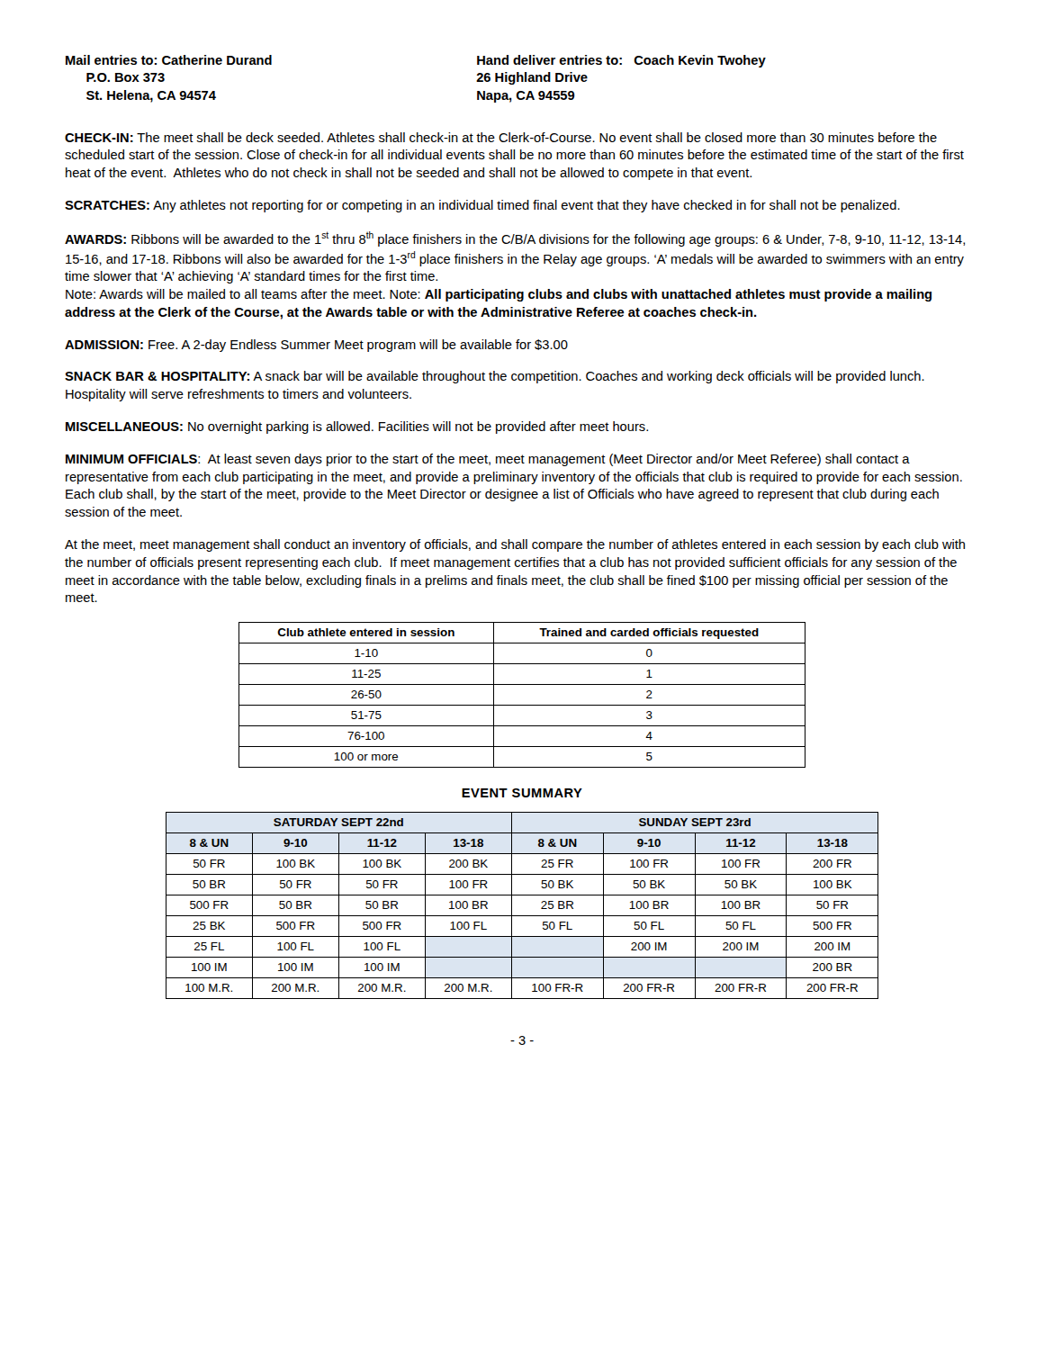| Mail entries to : Catherine Durand | Hand deliver entries to: Coach Kevin Twohey |
| P.O. Box 373 | 26 Highland Drive |
| St. Helena, CA 94574 | Napa, CA 94559 |
CHECK-IN: The meet shall be deck seeded. Athletes shall check-in at the Clerk-of-Course. No event shall be closed more than 30 minutes before the scheduled start of the session. Close of check-in for all individual events shall be no more than 60 minutes before the estimated time of the start of the first heat of the event. Athletes who do not check in shall not be seeded and shall not be allowed to compete in that event.
SCRATCHES: Any athletes not reporting for or competing in an individual timed final event that they have checked in for shall not be penalized.
AWARDS: Ribbons will be awarded to the 1st thru 8th place finishers in the C/B/A divisions for the following age groups: 6 & Under, 7-8, 9-10, 11-12, 13-14, 15-16, and 17-18. Ribbons will also be awarded for the 1-3rd place finishers in the Relay age groups. ‘A’ medals will be awarded to swimmers with an entry time slower that ‘A’ achieving ‘A’ standard times for the first time.
Note: Awards will be mailed to all teams after the meet. Note: All participating clubs and clubs with unattached athletes must provide a mailing address at the Clerk of the Course, at the Awards table or with the Administrative Referee at coaches check-in.
ADMISSION: Free. A 2-day Endless Summer Meet program will be available for $3.00
SNACK BAR & HOSPITALITY: A snack bar will be available throughout the competition. Coaches and working deck officials will be provided lunch. Hospitality will serve refreshments to timers and volunteers.
MISCELLANEOUS: No overnight parking is allowed. Facilities will not be provided after meet hours.
MINIMUM OFFICIALS: At least seven days prior to the start of the meet, meet management (Meet Director and/or Meet Referee) shall contact a representative from each club participating in the meet, and provide a preliminary inventory of the officials that club is required to provide for each session. Each club shall, by the start of the meet, provide to the Meet Director or designee a list of Officials who have agreed to represent that club during each session of the meet.
At the meet, meet management shall conduct an inventory of officials, and shall compare the number of athletes entered in each session by each club with the number of officials present representing each club. If meet management certifies that a club has not provided sufficient officials for any session of the meet in accordance with the table below, excluding finals in a prelims and finals meet, the club shall be fined $100 per missing official per session of the meet.
| Club athlete entered in session | Trained and carded officials requested |
| --- | --- |
| 1-10 | 0 |
| 11-25 | 1 |
| 26-50 | 2 |
| 51-75 | 3 |
| 76-100 | 4 |
| 100 or more | 5 |
EVENT SUMMARY
| SATURDAY SEPT 22nd | SUNDAY SEPT 23rd |
| --- | --- |
| 8 & UN | 9-10 | 11-12 | 13-18 | 8 & UN | 9-10 | 11-12 | 13-18 |
| 50 FR | 100 BK | 100 BK | 200 BK | 25 FR | 100 FR | 100 FR | 200 FR |
| 50 BR | 50 FR | 50 FR | 100 FR | 50 BK | 50 BK | 50 BK | 100 BK |
| 500 FR | 50 BR | 50 BR | 100 BR | 25 BR | 100 BR | 100 BR | 50 FR |
| 25 BK | 500 FR | 500 FR | 100 FL | 50 FL | 50 FL | 50 FL | 500 FR |
| 25 FL | 100 FL | 100 FL | | | 200 IM | 200 IM | 200 IM |
| 100 IM | 100 IM | 100 IM | | | | | 200 BR |
| 100 M.R. | 200 M.R. | 200 M.R. | 200 M.R. | 100 FR-R | 200 FR-R | 200 FR-R | 200 FR-R |
- 3 -